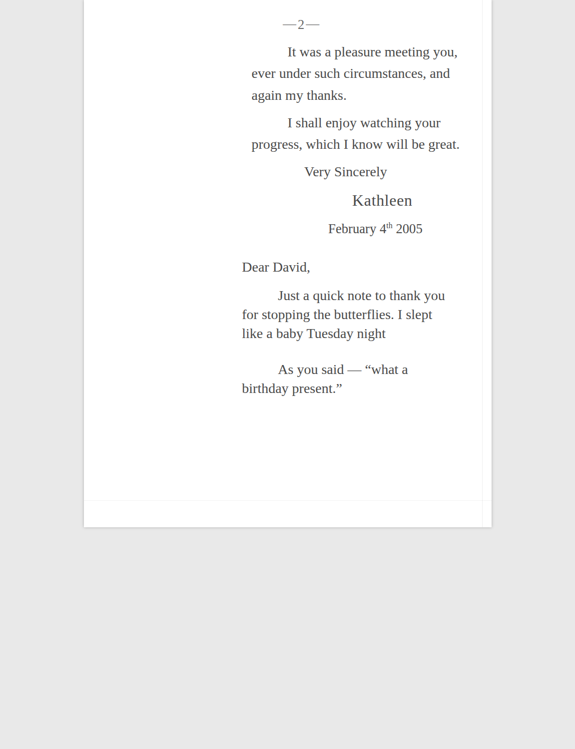—2—
It was a pleasure meeting you, ever under such circumstances, and again my thanks.
I shall enjoy watching your progress, which I know will be great.
Very Sincerely
Kathleen
February 4th 2005
Dear David,
Just a quick note to thank you for stopping the butterflies. I slept like a baby Tuesday night
As you said — “what a birthday present.”